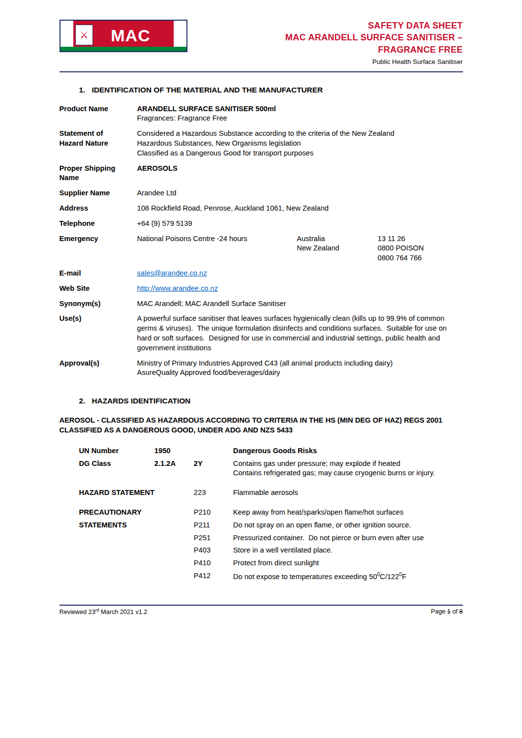⚔
MAC
SAFETY DATA SHEET
MAC ARANDELL SURFACE SANITISER –
FRAGRANCE FREE
Public Health Surface Sanitiser
1. IDENTIFICATION OF THE MATERIAL AND THE MANUFACTURER
| Product Name | ARANDELL SURFACE SANITISER 500ml Fragrances: Fragrance Free |
| Statement of Hazard Nature | Considered a Hazardous Substance according to the criteria of the New Zealand Hazardous Substances, New Organisms legislation Classified as a Dangerous Good for transport purposes |
| Proper Shipping Name | AEROSOLS |
| Supplier Name | Arandee Ltd |
| Address | 108 Rockfield Road, Penrose, Auckland 1061, New Zealand |
| Telephone | +64 (9) 579 5139 |
| Emergency | National Poisons Centre -24 hours | Australia New Zealand | 13 11 26 0800 POISON 0800 764 766 |
| E-mail | sales@arandee.co.nz |
| Web Site | http://www.arandee.co.nz |
| Synonym(s) | MAC Arandell; MAC Arandell Surface Sanitiser |
| Use(s) | A powerful surface sanitiser that leaves surfaces hygienically clean (kills up to 99.9% of common germs & viruses). The unique formulation disinfects and conditions surfaces. Suitable for use on hard or soft surfaces. Designed for use in commercial and industrial settings, public health and government institutions |
| Approval(s) | Ministry of Primary Industries Approved C43 (all animal products including dairy) AsureQuality Approved food/beverages/dairy |
2. HAZARDS IDENTIFICATION
AEROSOL - CLASSIFIED AS HAZARDOUS ACCORDING TO CRITERIA IN THE HS (MIN DEG OF HAZ) REGS 2001 CLASSIFIED AS A DANGEROUS GOOD, UNDER ADG AND NZS 5433
| UN Number | 1950 | | Dangerous Goods Risks |
| DG Class | 2.1.2A | 2Y | Contains gas under pressure; may explode if heated Contains refrigerated gas; may cause cryogenic burns or injury. |
| HAZARD STATEMENT | | 223 | Flammable aerosols |
| PRECAUTIONARY | | P210 | Keep away from heat/sparks/open flame/hot surfaces |
| STATEMENTS | | P211 | Do not spray on an open flame, or other ignition source. |
| | | P251 | Pressurized container. Do not pierce or burn even after use |
| | | P403 | Store in a well ventilated place. |
| | | P410 | Protect from direct sunlight |
| | | P412 | Do not expose to temperatures exceeding 50 0 C/122 0 F |
Reviewed 23rd March 2021 v1.2
Page 1 of 8